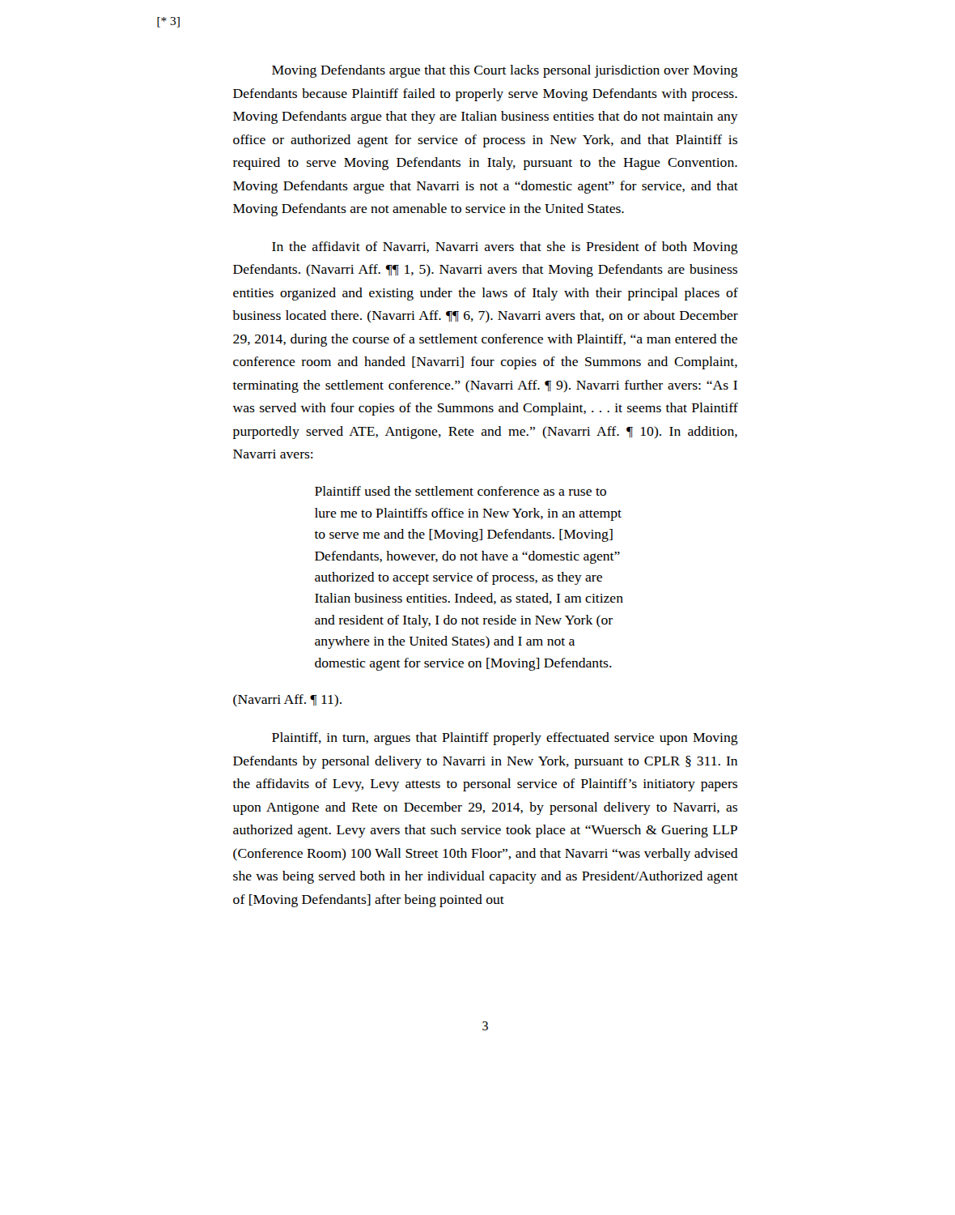[* 3]
Moving Defendants argue that this Court lacks personal jurisdiction over Moving Defendants because Plaintiff failed to properly serve Moving Defendants with process. Moving Defendants argue that they are Italian business entities that do not maintain any office or authorized agent for service of process in New York, and that Plaintiff is required to serve Moving Defendants in Italy, pursuant to the Hague Convention. Moving Defendants argue that Navarri is not a “domestic agent” for service, and that Moving Defendants are not amenable to service in the United States.
In the affidavit of Navarri, Navarri avers that she is President of both Moving Defendants. (Navarri Aff. ¶¶ 1, 5). Navarri avers that Moving Defendants are business entities organized and existing under the laws of Italy with their principal places of business located there. (Navarri Aff. ¶¶ 6, 7). Navarri avers that, on or about December 29, 2014, during the course of a settlement conference with Plaintiff, “a man entered the conference room and handed [Navarri] four copies of the Summons and Complaint, terminating the settlement conference.” (Navarri Aff. ¶ 9). Navarri further avers: “As I was served with four copies of the Summons and Complaint, . . . it seems that Plaintiff purportedly served ATE, Antigone, Rete and me.” (Navarri Aff. ¶ 10). In addition, Navarri avers:
Plaintiff used the settlement conference as a ruse to lure me to Plaintiffs office in New York, in an attempt to serve me and the [Moving] Defendants. [Moving] Defendants, however, do not have a “domestic agent” authorized to accept service of process, as they are Italian business entities. Indeed, as stated, I am citizen and resident of Italy, I do not reside in New York (or anywhere in the United States) and I am not a domestic agent for service on [Moving] Defendants.
(Navarri Aff. ¶ 11).
Plaintiff, in turn, argues that Plaintiff properly effectuated service upon Moving Defendants by personal delivery to Navarri in New York, pursuant to CPLR § 311. In the affidavits of Levy, Levy attests to personal service of Plaintiff’s initiatory papers upon Antigone and Rete on December 29, 2014, by personal delivery to Navarri, as authorized agent. Levy avers that such service took place at “Wuersch & Guering LLP (Conference Room) 100 Wall Street 10th Floor”, and that Navarri “was verbally advised she was being served both in her individual capacity and as President/Authorized agent of [Moving Defendants] after being pointed out
3